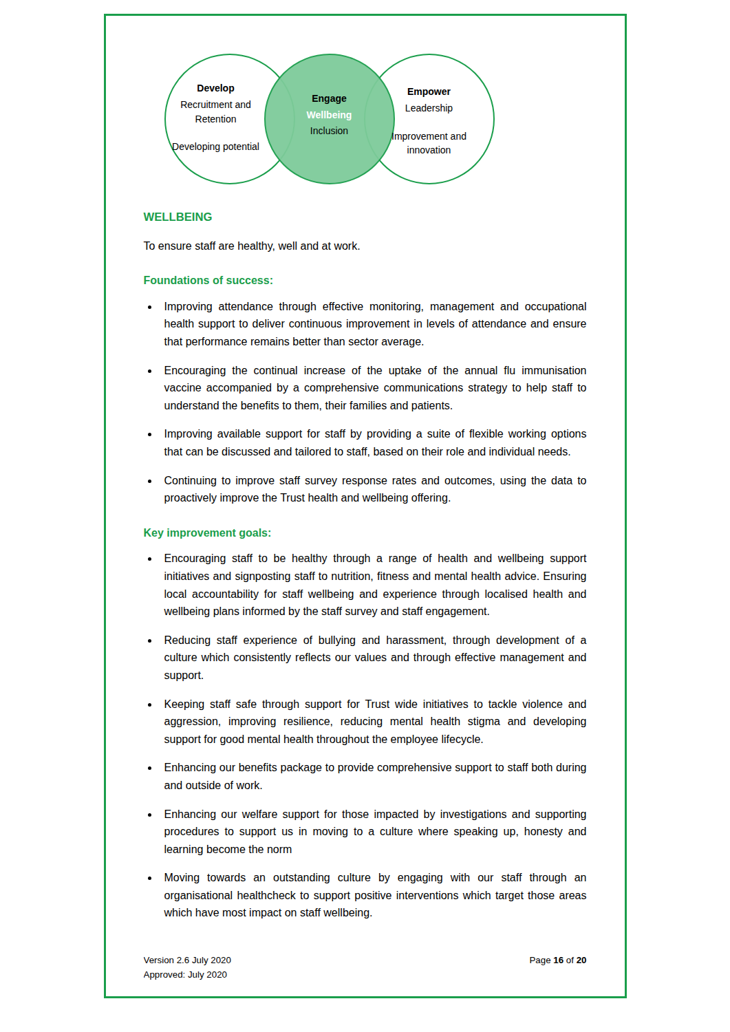Develop Recruitment and Retention
Developing potential
Engage Wellbeing Inclusion
Empower Leadership
Improvement and innovation
WELLBEING
To ensure staff are healthy, well and at work.
Foundations of success:
Improving attendance through effective monitoring, management and occupational health support to deliver continuous improvement in levels of attendance and ensure that performance remains better than sector average.
Encouraging the continual increase of the uptake of the annual flu immunisation vaccine accompanied by a comprehensive communications strategy to help staff to understand the benefits to them, their families and patients.
Improving available support for staff by providing a suite of flexible working options that can be discussed and tailored to staff, based on their role and individual needs.
Continuing to improve staff survey response rates and outcomes, using the data to proactively improve the Trust health and wellbeing offering.
Key improvement goals:
Encouraging staff to be healthy through a range of health and wellbeing support initiatives and signposting staff to nutrition, fitness and mental health advice. Ensuring local accountability for staff wellbeing and experience through localised health and wellbeing plans informed by the staff survey and staff engagement.
Reducing staff experience of bullying and harassment, through development of a culture which consistently reflects our values and through effective management and support.
Keeping staff safe through support for Trust wide initiatives to tackle violence and aggression, improving resilience, reducing mental health stigma and developing support for good mental health throughout the employee lifecycle.
Enhancing our benefits package to provide comprehensive support to staff both during and outside of work.
Enhancing our welfare support for those impacted by investigations and supporting procedures to support us in moving to a culture where speaking up, honesty and learning become the norm
Moving towards an outstanding culture by engaging with our staff through an organisational healthcheck to support positive interventions which target those areas which have most impact on staff wellbeing.
Version 2.6 July 2020
Approved: July 2020
Page 16 of 20